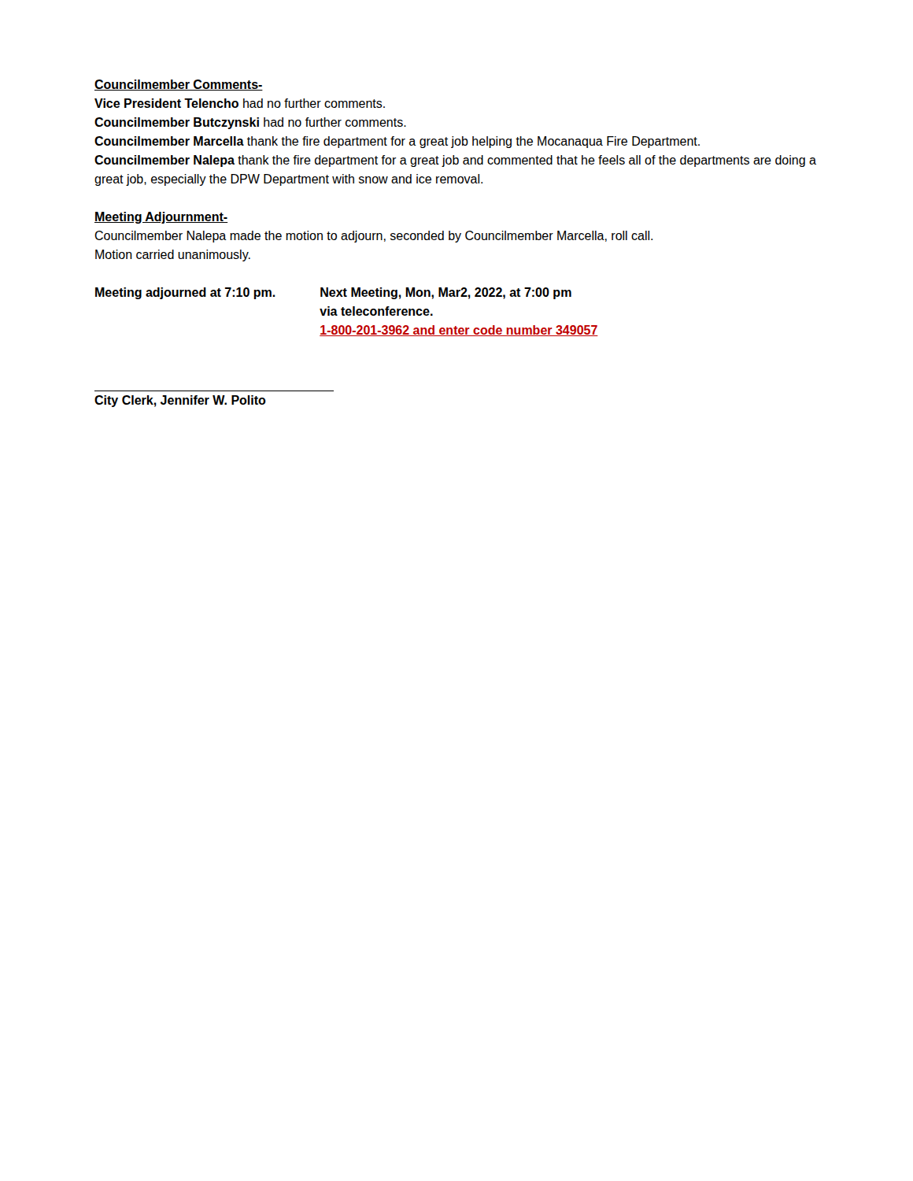Councilmember Comments-
Vice President Telencho had no further comments.
Councilmember Butczynski had no further comments.
Councilmember Marcella thank the fire department for a great job helping the Mocanaqua Fire Department.
Councilmember Nalepa thank the fire department for a great job and commented that he feels all of the departments are doing a great job, especially the DPW Department with snow and ice removal.
Meeting Adjournment-
Councilmember Nalepa made the motion to adjourn, seconded by Councilmember Marcella, roll call.
Motion carried unanimously.
Meeting adjourned at 7:10 pm.
Next Meeting, Mon, Mar2, 2022, at 7:00 pm
via teleconference.
1-800-201-3962 and enter code number 349057
City Clerk, Jennifer W. Polito